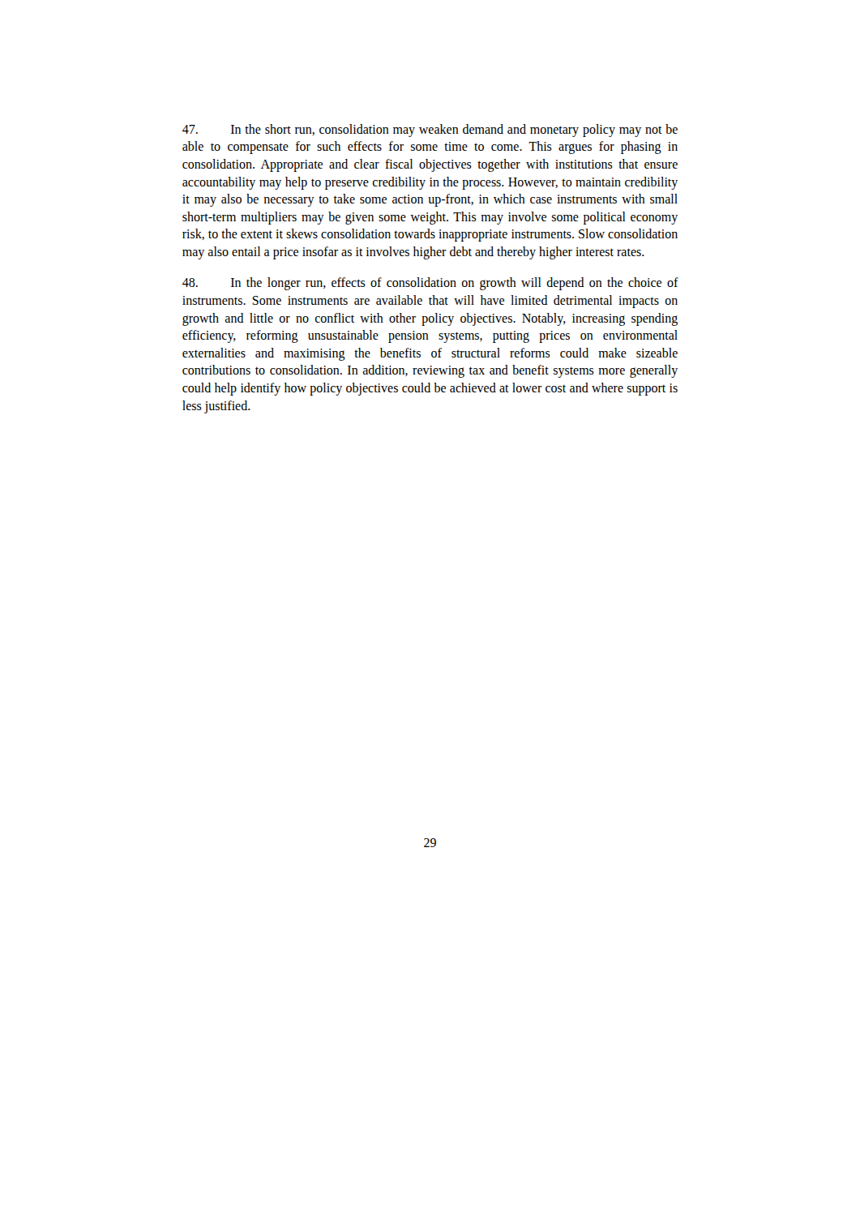47. In the short run, consolidation may weaken demand and monetary policy may not be able to compensate for such effects for some time to come. This argues for phasing in consolidation. Appropriate and clear fiscal objectives together with institutions that ensure accountability may help to preserve credibility in the process. However, to maintain credibility it may also be necessary to take some action up-front, in which case instruments with small short-term multipliers may be given some weight. This may involve some political economy risk, to the extent it skews consolidation towards inappropriate instruments. Slow consolidation may also entail a price insofar as it involves higher debt and thereby higher interest rates.
48. In the longer run, effects of consolidation on growth will depend on the choice of instruments. Some instruments are available that will have limited detrimental impacts on growth and little or no conflict with other policy objectives. Notably, increasing spending efficiency, reforming unsustainable pension systems, putting prices on environmental externalities and maximising the benefits of structural reforms could make sizeable contributions to consolidation. In addition, reviewing tax and benefit systems more generally could help identify how policy objectives could be achieved at lower cost and where support is less justified.
29